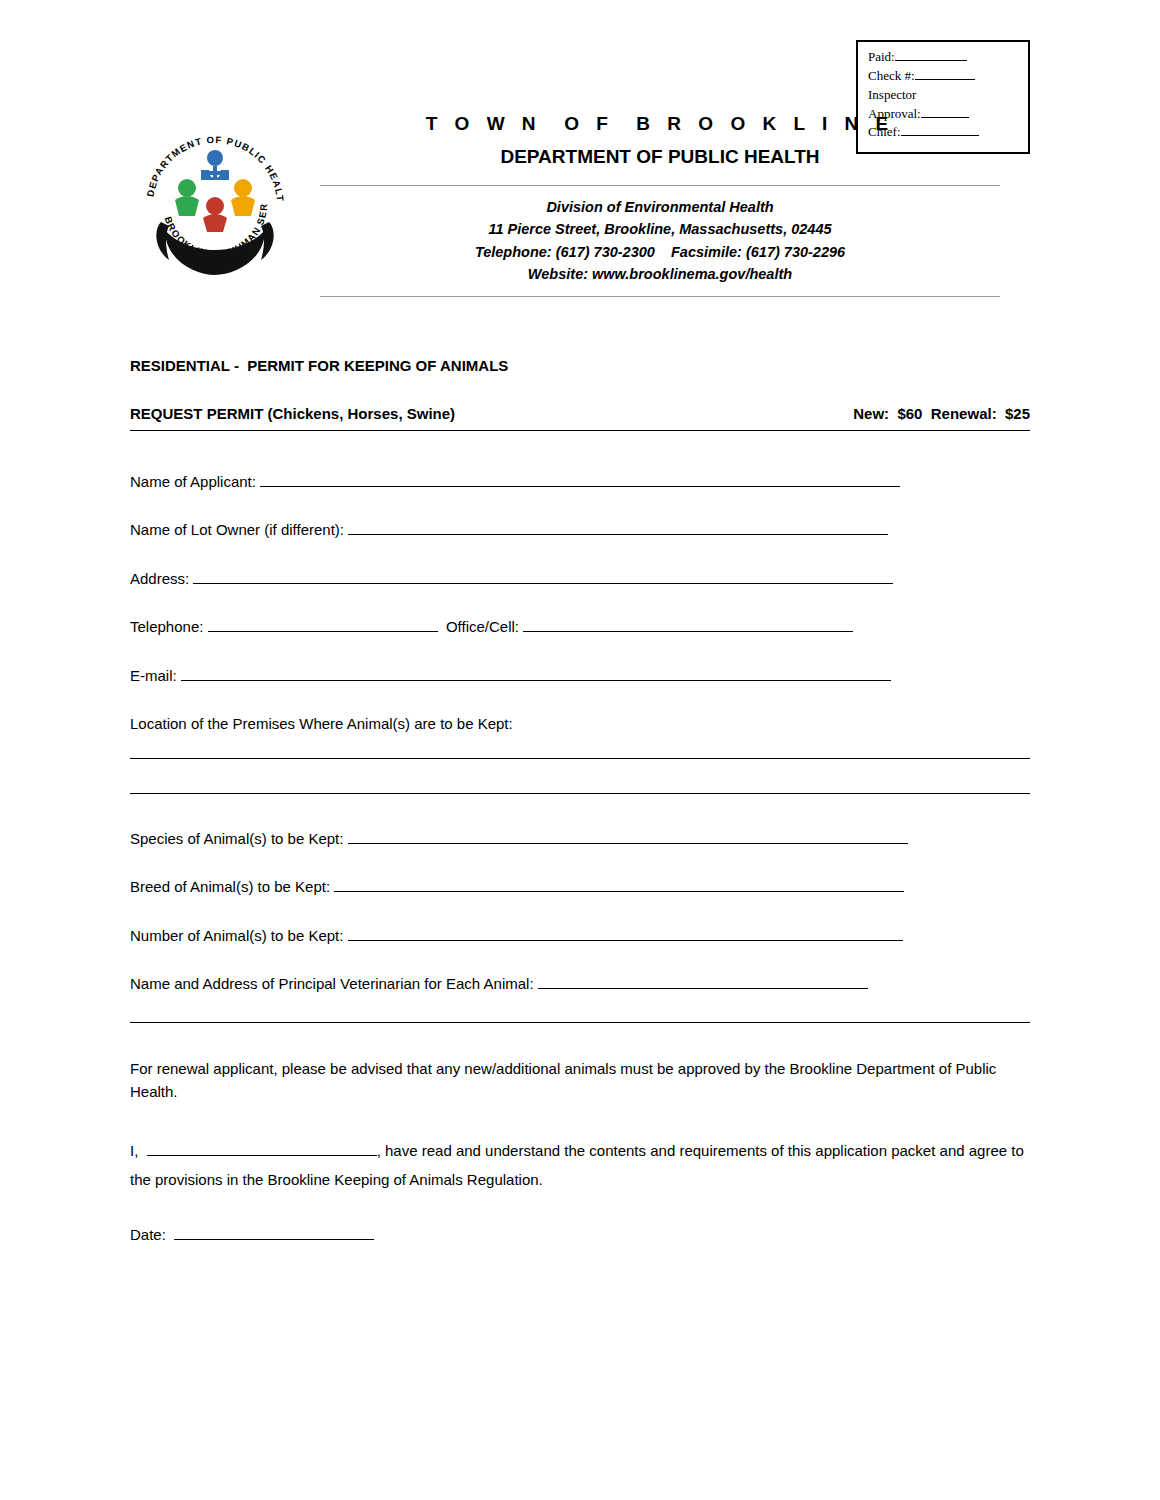Paid:
Check #:
Inspector
Approval:
Chief:
DEPARTMENT OF PUBLIC HEALTH BROOKLINE & HUMAN SERVICES
T O W N O F B R O O K L I N E
DEPARTMENT OF PUBLIC HEALTH
Division of Environmental Health
11 Pierce Street, Brookline, Massachusetts, 02445
Telephone: (617) 730-2300 Facsimile: (617) 730-2296
Website: www.brooklinema.gov/health
RESIDENTIAL - PERMIT FOR KEEPING OF ANIMALS
REQUEST PERMIT (Chickens, Horses, Swine) New: $60 Renewal: $25
Name of Applicant:
Name of Lot Owner (if different):
Address:
Telephone: Office/Cell:
E-mail:
Location of the Premises Where Animal(s) are to be Kept:
Species of Animal(s) to be Kept:
Breed of Animal(s) to be Kept:
Number of Animal(s) to be Kept:
Name and Address of Principal Veterinarian for Each Animal:
For renewal applicant, please be advised that any new/additional animals must be approved by the Brookline Department of Public Health.
I, , have read and understand the contents and requirements of this application packet and agree to the provisions in the Brookline Keeping of Animals Regulation.
Date: